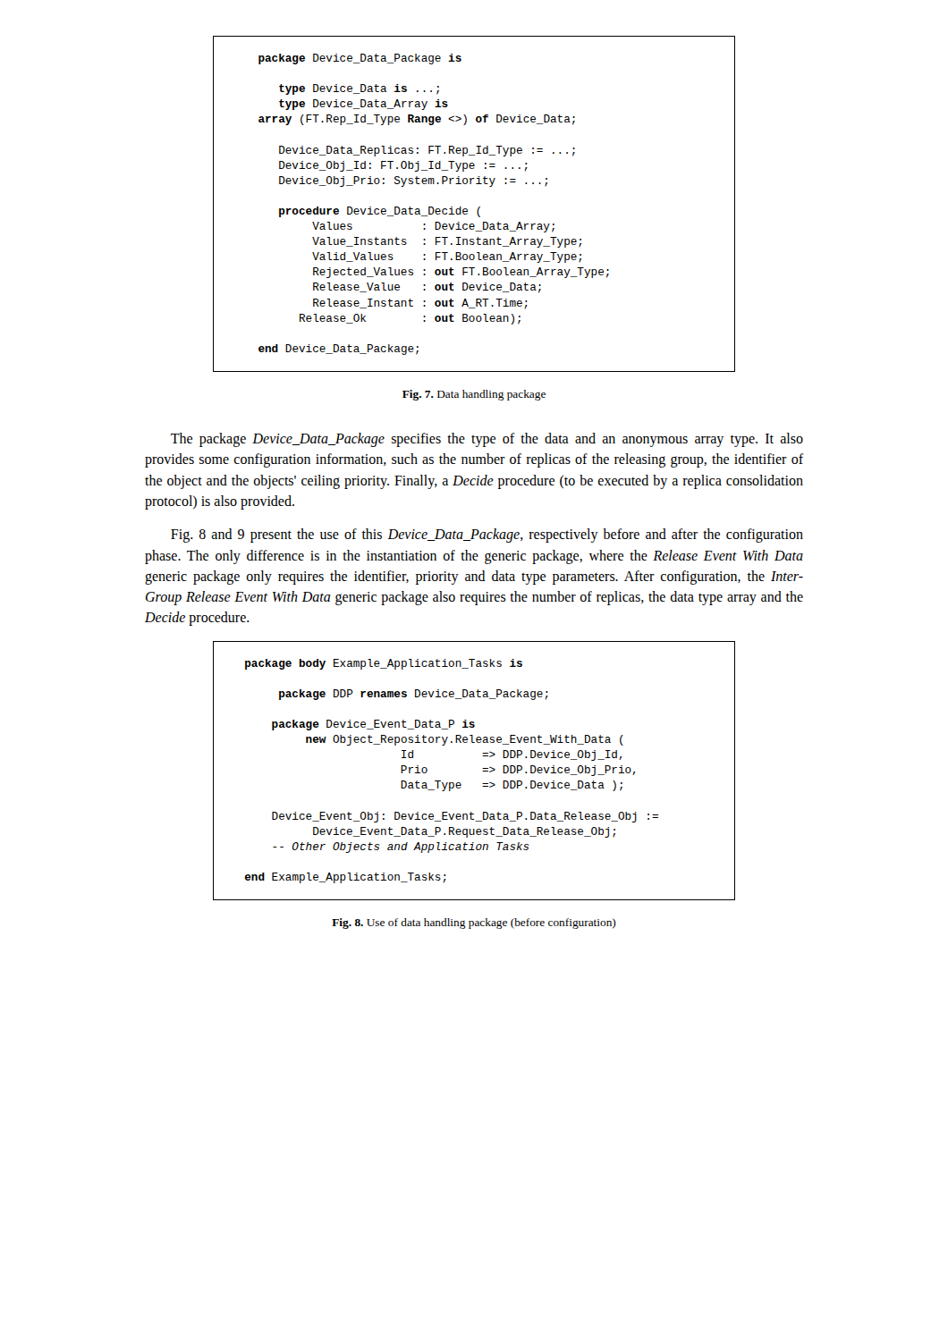package Device_Data_Package is

       type Device_Data is ...;
       type Device_Data_Array is
    array (FT.Rep_Id_Type Range <>) of Device_Data;

       Device_Data_Replicas: FT.Rep_Id_Type := ...;
       Device_Obj_Id: FT.Obj_Id_Type := ...;
       Device_Obj_Prio: System.Priority := ...;

       procedure Device_Data_Decide (
            Values          : Device_Data_Array;
            Value_Instants  : FT.Instant_Array_Type;
            Valid_Values    : FT.Boolean_Array_Type;
            Rejected_Values : out FT.Boolean_Array_Type;
            Release_Value   : out Device_Data;
            Release_Instant : out A_RT.Time;
          Release_Ok        : out Boolean);

    end Device_Data_Package;
Fig. 7. Data handling package
The package Device_Data_Package specifies the type of the data and an anonymous array type. It also provides some configuration information, such as the number of replicas of the releasing group, the identifier of the object and the objects' ceiling priority. Finally, a Decide procedure (to be executed by a replica consolidation protocol) is also provided.
Fig. 8 and 9 present the use of this Device_Data_Package, respectively before and after the configuration phase. The only difference is in the instantiation of the generic package, where the Release Event With Data generic package only requires the identifier, priority and data type parameters. After configuration, the Inter-Group Release Event With Data generic package also requires the number of replicas, the data type array and the Decide procedure.
  package body Example_Application_Tasks is

       package DDP renames Device_Data_Package;

      package Device_Event_Data_P is
           new Object_Repository.Release_Event_With_Data (
                         Id          => DDP.Device_Obj_Id,
                         Prio        => DDP.Device_Obj_Prio,
                         Data_Type   => DDP.Device_Data );

      Device_Event_Obj: Device_Event_Data_P.Data_Release_Obj :=
            Device_Event_Data_P.Request_Data_Release_Obj;
      -- Other Objects and Application Tasks

  end Example_Application_Tasks;
Fig. 8. Use of data handling package (before configuration)